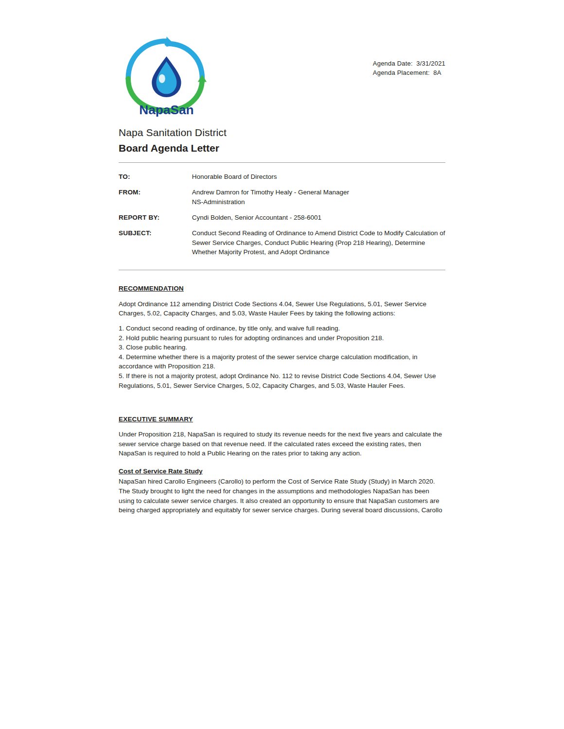NapaSan
Agenda Date: 3/31/2021
Agenda Placement: 8A
Napa Sanitation District
Board Agenda Letter
| TO: | Honorable Board of Directors |
| FROM: | Andrew Damron for Timothy Healy - General Manager NS-Administration |
| REPORT BY: | Cyndi Bolden, Senior Accountant - 258-6001 |
| SUBJECT: | Conduct Second Reading of Ordinance to Amend District Code to Modify Calculation of Sewer Service Charges, Conduct Public Hearing (Prop 218 Hearing), Determine Whether Majority Protest, and Adopt Ordinance |
RECOMMENDATION
Adopt Ordinance 112 amending District Code Sections 4.04, Sewer Use Regulations, 5.01, Sewer Service Charges, 5.02, Capacity Charges, and 5.03, Waste Hauler Fees by taking the following actions:
1. Conduct second reading of ordinance, by title only, and waive full reading.
2. Hold public hearing pursuant to rules for adopting ordinances and under Proposition 218.
3. Close public hearing.
4. Determine whether there is a majority protest of the sewer service charge calculation modification, in accordance with Proposition 218.
5. If there is not a majority protest, adopt Ordinance No. 112 to revise District Code Sections 4.04, Sewer Use Regulations, 5.01, Sewer Service Charges, 5.02, Capacity Charges, and 5.03, Waste Hauler Fees.
EXECUTIVE SUMMARY
Under Proposition 218, NapaSan is required to study its revenue needs for the next five years and calculate the sewer service charge based on that revenue need. If the calculated rates exceed the existing rates, then NapaSan is required to hold a Public Hearing on the rates prior to taking any action.
Cost of Service Rate Study
NapaSan hired Carollo Engineers (Carollo) to perform the Cost of Service Rate Study (Study) in March 2020. The Study brought to light the need for changes in the assumptions and methodologies NapaSan has been using to calculate sewer service charges. It also created an opportunity to ensure that NapaSan customers are being charged appropriately and equitably for sewer service charges. During several board discussions, Carollo